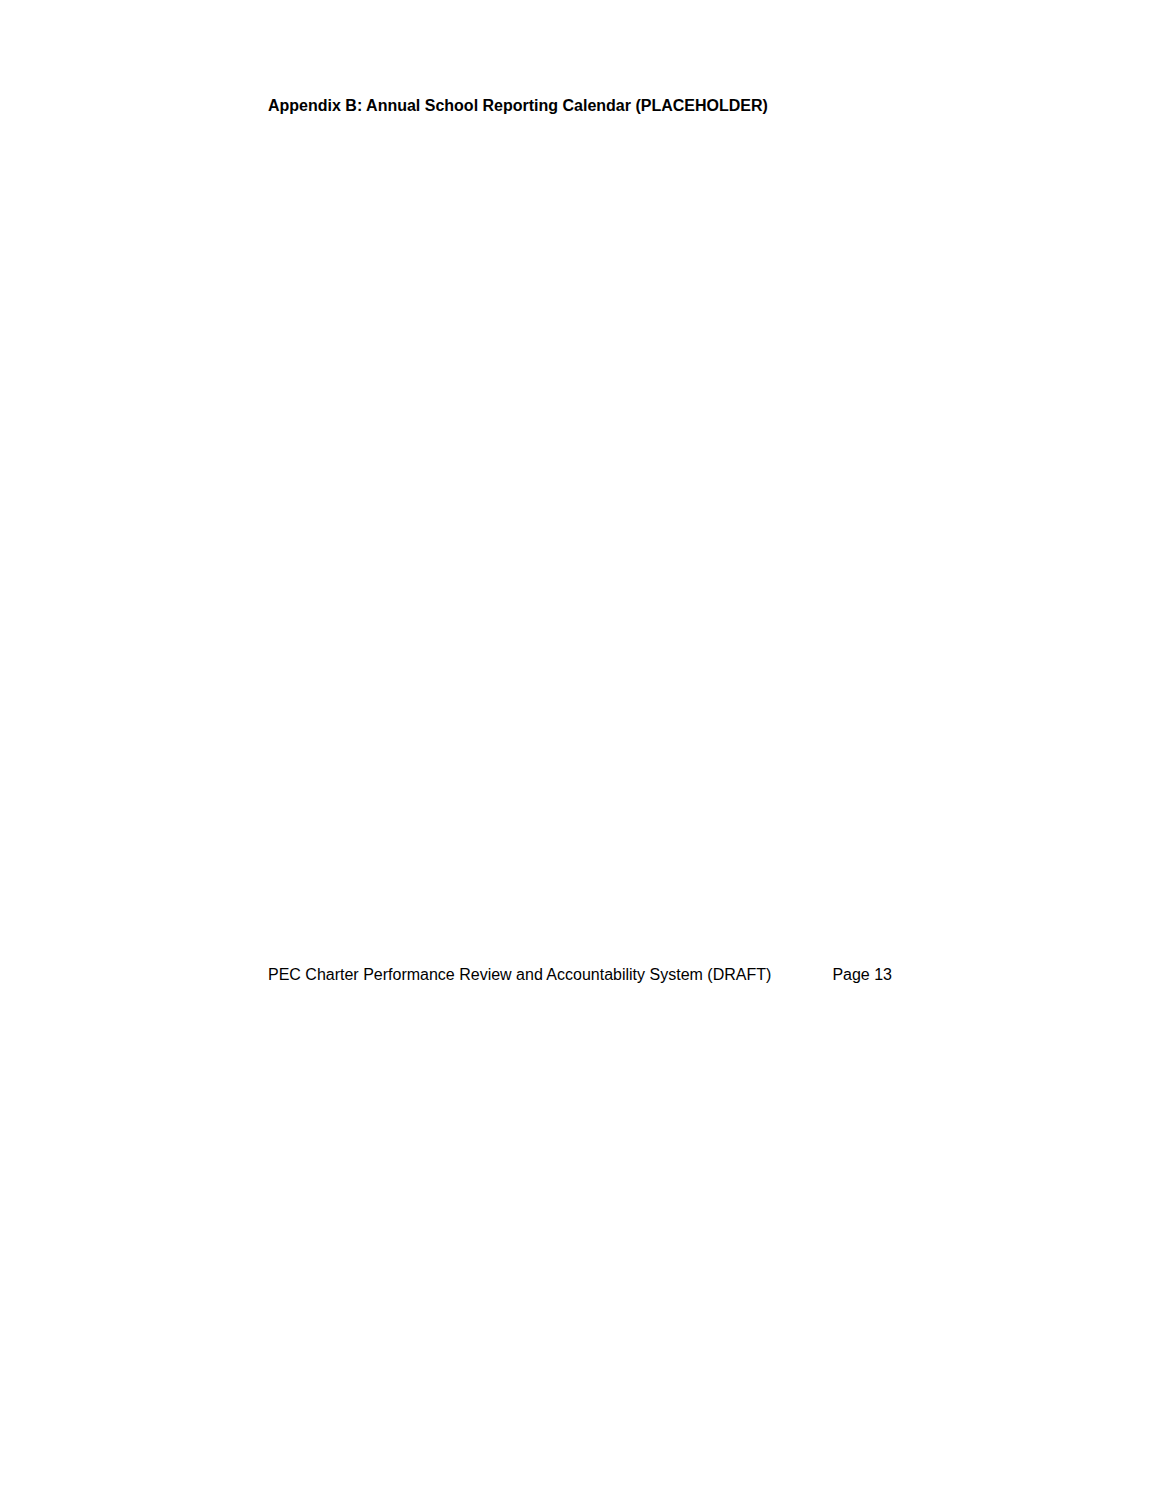Appendix B: Annual School Reporting Calendar (PLACEHOLDER)
PEC Charter Performance Review and Accountability System (DRAFT) Page 13